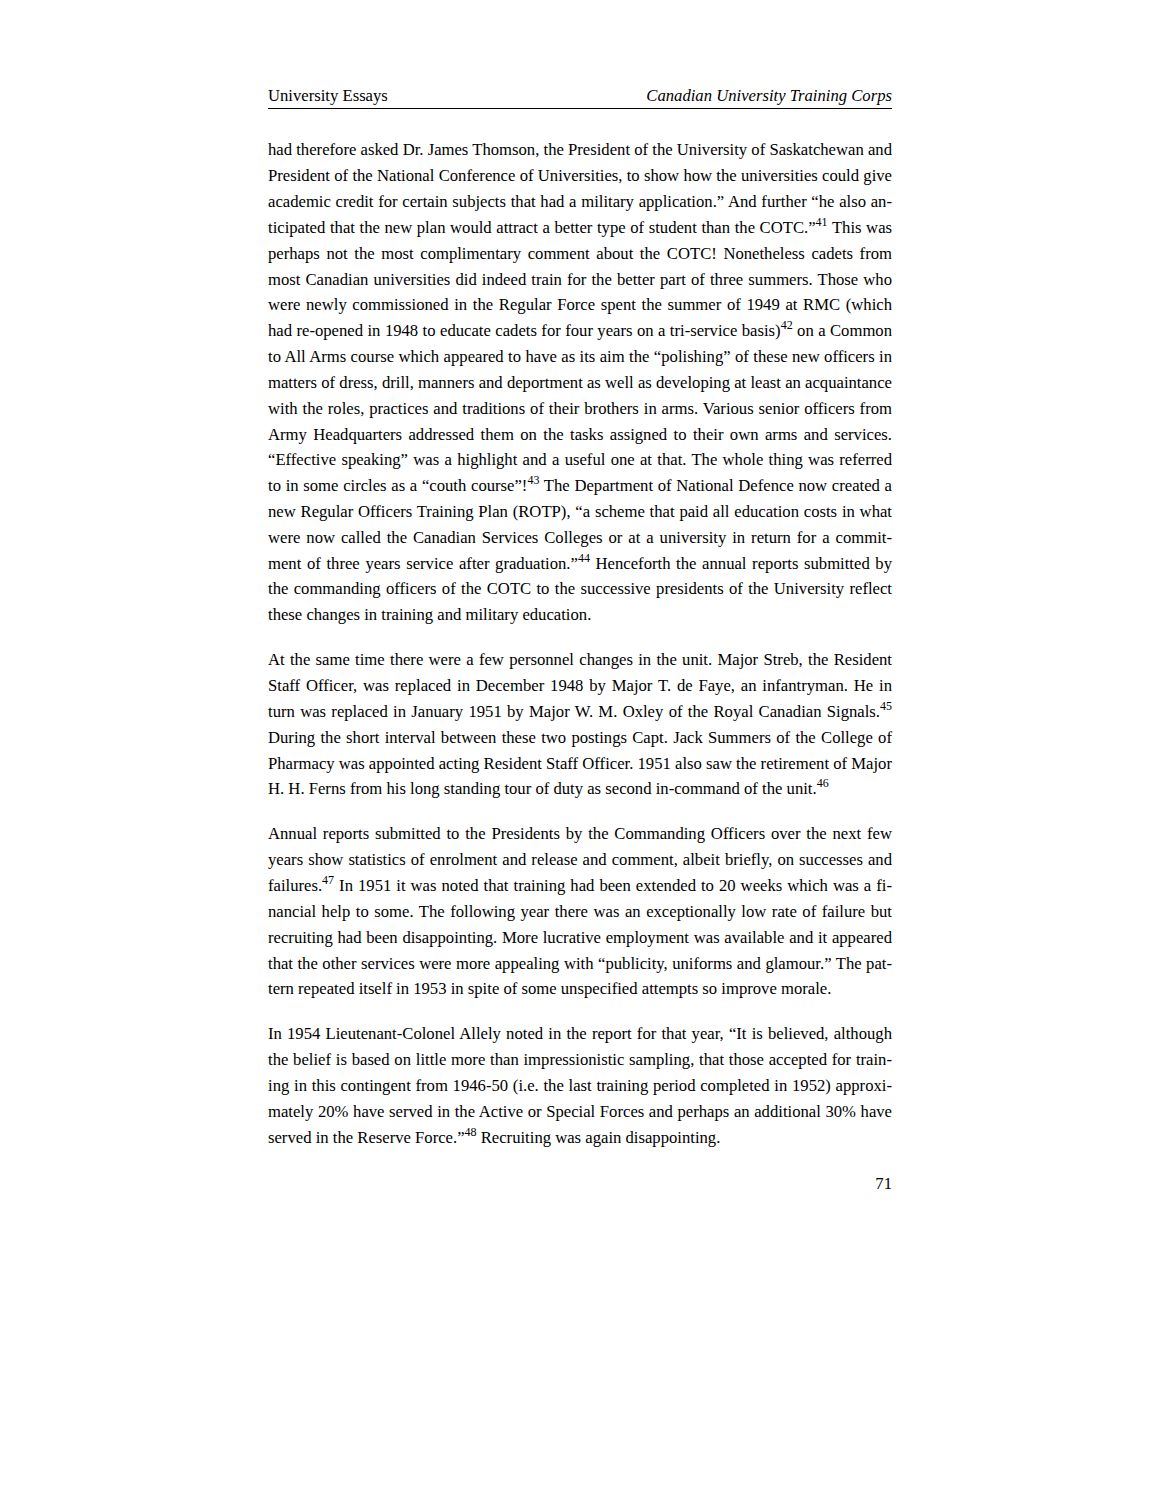University Essays Canadian University Training Corps
had therefore asked Dr. James Thomson, the President of the University of Saskatchewan and President of the National Conference of Universities, to show how the universities could give academic credit for certain subjects that had a military application.” And further “he also anticipated that the new plan would attract a better type of student than the COTC.”41 This was perhaps not the most complimentary comment about the COTC! Nonetheless cadets from most Canadian universities did indeed train for the better part of three summers. Those who were newly commissioned in the Regular Force spent the summer of 1949 at RMC (which had re-opened in 1948 to educate cadets for four years on a tri-service basis)42 on a Common to All Arms course which appeared to have as its aim the “polishing” of these new officers in matters of dress, drill, manners and deportment as well as developing at least an acquaintance with the roles, practices and traditions of their brothers in arms. Various senior officers from Army Headquarters addressed them on the tasks assigned to their own arms and services. “Effective speaking” was a highlight and a useful one at that. The whole thing was referred to in some circles as a “couth course”!43 The Department of National Defence now created a new Regular Officers Training Plan (ROTP), “a scheme that paid all education costs in what were now called the Canadian Services Colleges or at a university in return for a commitment of three years service after graduation.”44 Henceforth the annual reports submitted by the commanding officers of the COTC to the successive presidents of the University reflect these changes in training and military education.
At the same time there were a few personnel changes in the unit. Major Streb, the Resident Staff Officer, was replaced in December 1948 by Major T. de Faye, an infantryman. He in turn was replaced in January 1951 by Major W. M. Oxley of the Royal Canadian Signals.45 During the short interval between these two postings Capt. Jack Summers of the College of Pharmacy was appointed acting Resident Staff Officer. 1951 also saw the retirement of Major H. H. Ferns from his long standing tour of duty as second in-command of the unit.46
Annual reports submitted to the Presidents by the Commanding Officers over the next few years show statistics of enrolment and release and comment, albeit briefly, on successes and failures.47 In 1951 it was noted that training had been extended to 20 weeks which was a financial help to some. The following year there was an exceptionally low rate of failure but recruiting had been disappointing. More lucrative employment was available and it appeared that the other services were more appealing with “publicity, uniforms and glamour.” The pattern repeated itself in 1953 in spite of some unspecified attempts so improve morale.
In 1954 Lieutenant-Colonel Allely noted in the report for that year, “It is believed, although the belief is based on little more than impressionistic sampling, that those accepted for training in this contingent from 1946-50 (i.e. the last training period completed in 1952) approximately 20% have served in the Active or Special Forces and perhaps an additional 30% have served in the Reserve Force.”48 Recruiting was again disappointing.
71